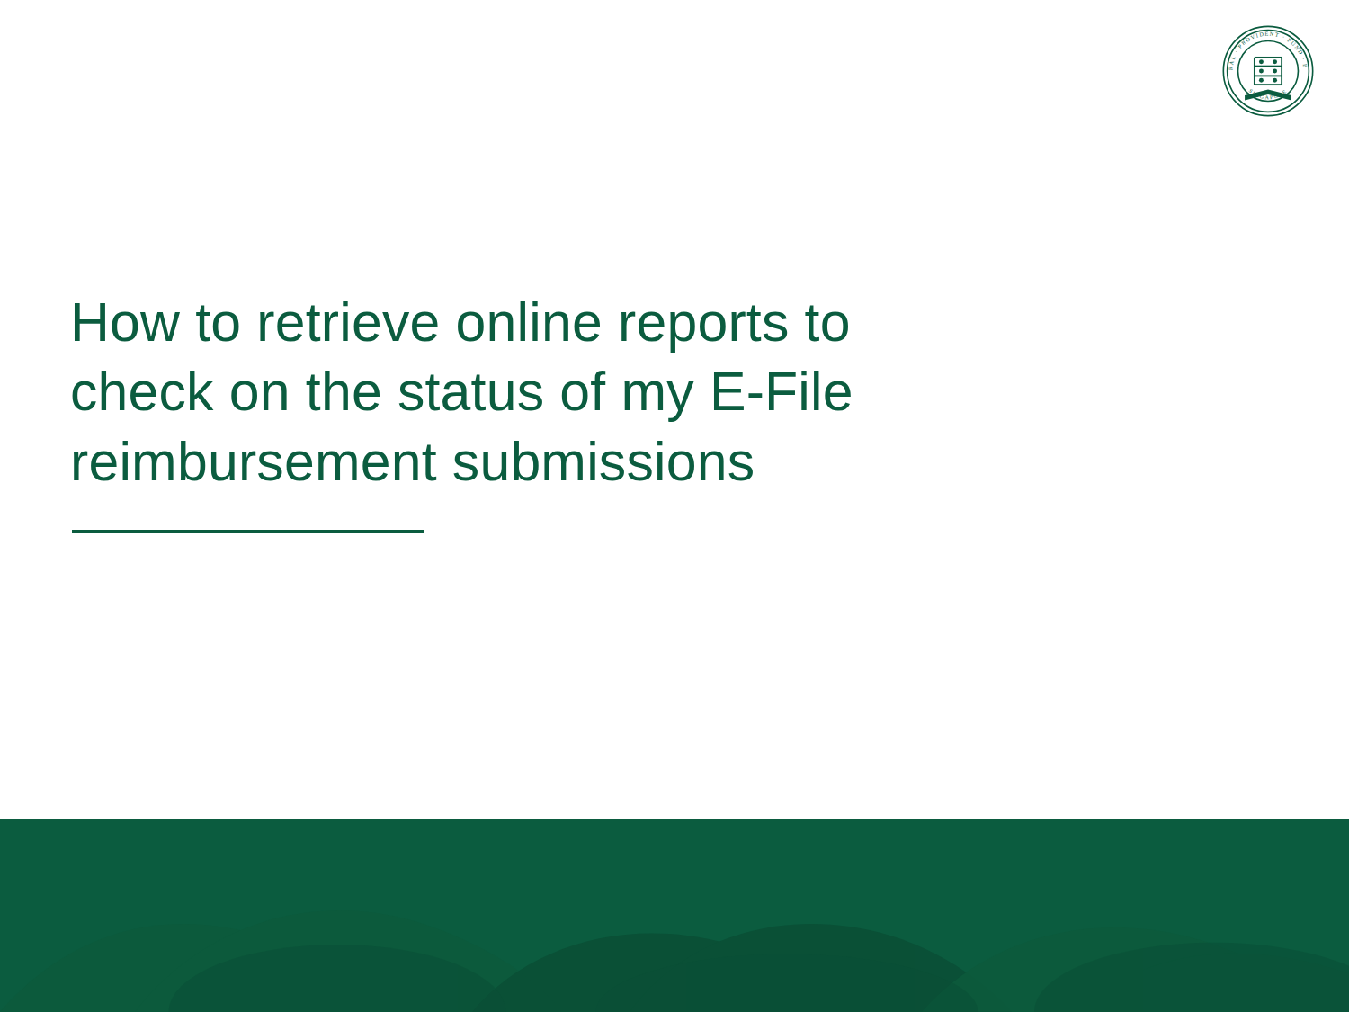CENTRAL · PROVIDENT · FUND · BOARD SINGAPORE
How to retrieve online reports to check on the status of my E-File reimbursement submissions